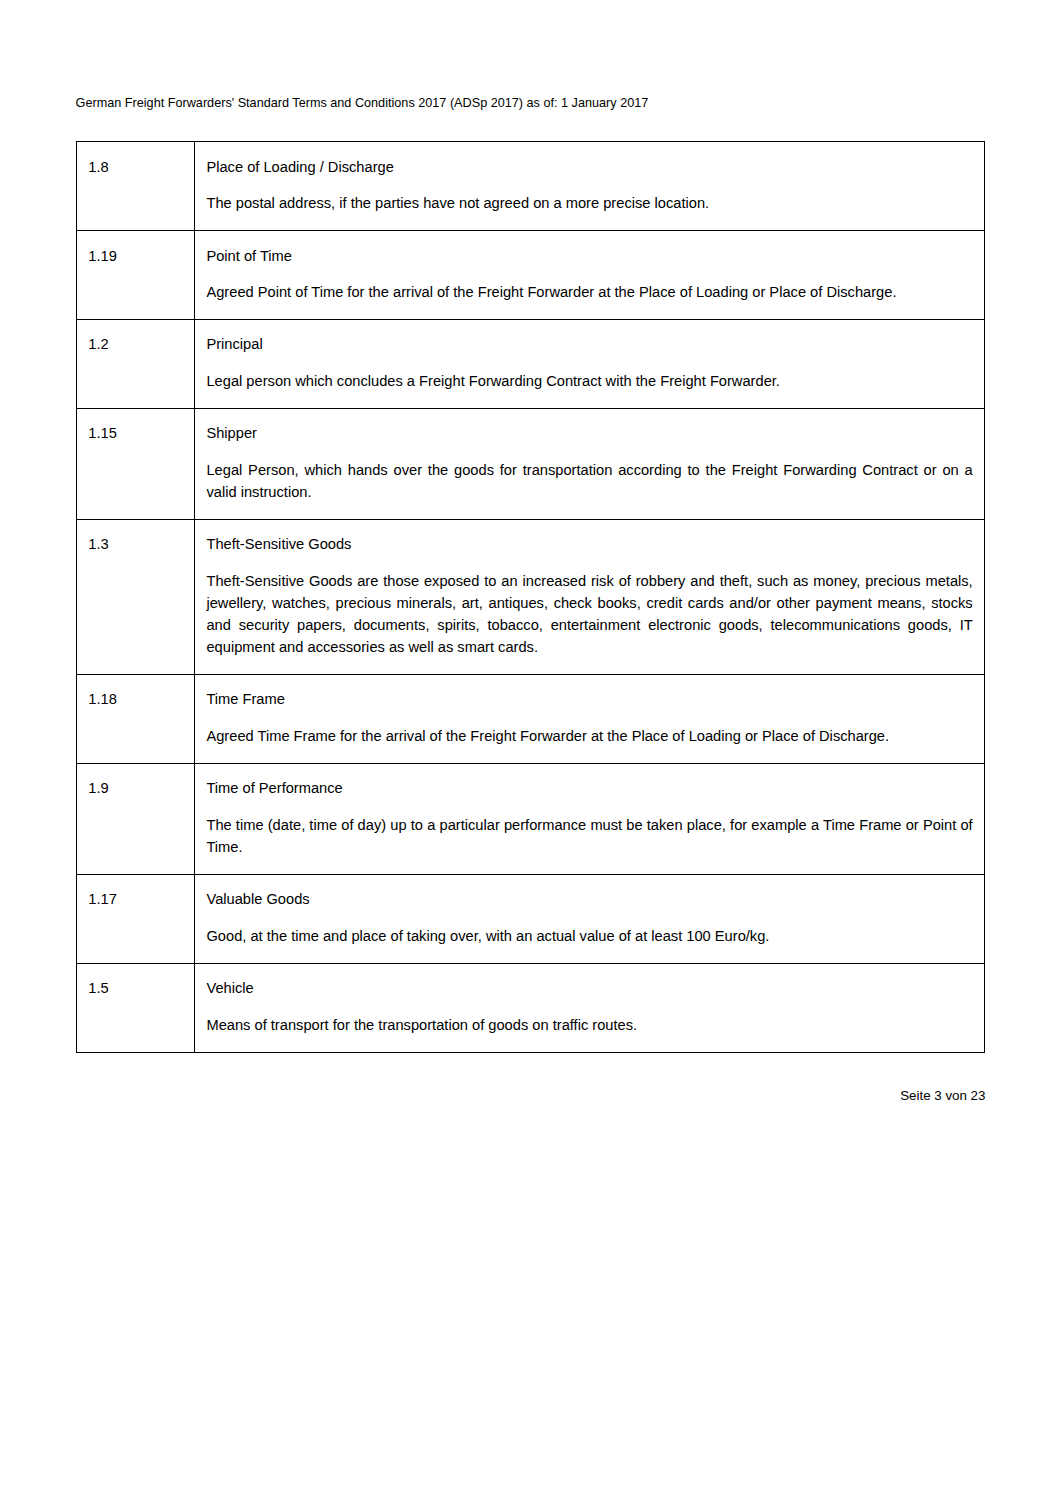German Freight Forwarders' Standard Terms and Conditions 2017 (ADSp 2017) as of: 1 January 2017
| 1.8 | Place of Loading / Discharge The postal address, if the parties have not agreed on a more precise location. |
| 1.19 | Point of Time Agreed Point of Time for the arrival of the Freight Forwarder at the Place of Loading or Place of Discharge. |
| 1.2 | Principal Legal person which concludes a Freight Forwarding Contract with the Freight Forwarder. |
| 1.15 | Shipper Legal Person, which hands over the goods for transportation according to the Freight Forwarding Contract or on a valid instruction. |
| 1.3 | Theft-Sensitive Goods Theft-Sensitive Goods are those exposed to an increased risk of robbery and theft, such as money, precious metals, jewellery, watches, precious minerals, art, antiques, check books, credit cards and/or other payment means, stocks and security papers, documents, spirits, tobacco, entertainment electronic goods, telecommunications goods, IT equipment and accessories as well as smart cards. |
| 1.18 | Time Frame Agreed Time Frame for the arrival of the Freight Forwarder at the Place of Loading or Place of Discharge. |
| 1.9 | Time of Performance The time (date, time of day) up to a particular performance must be taken place, for example a Time Frame or Point of Time. |
| 1.17 | Valuable Goods Good, at the time and place of taking over, with an actual value of at least 100 Euro/kg. |
| 1.5 | Vehicle Means of transport for the transportation of goods on traffic routes. |
Seite 3 von 23